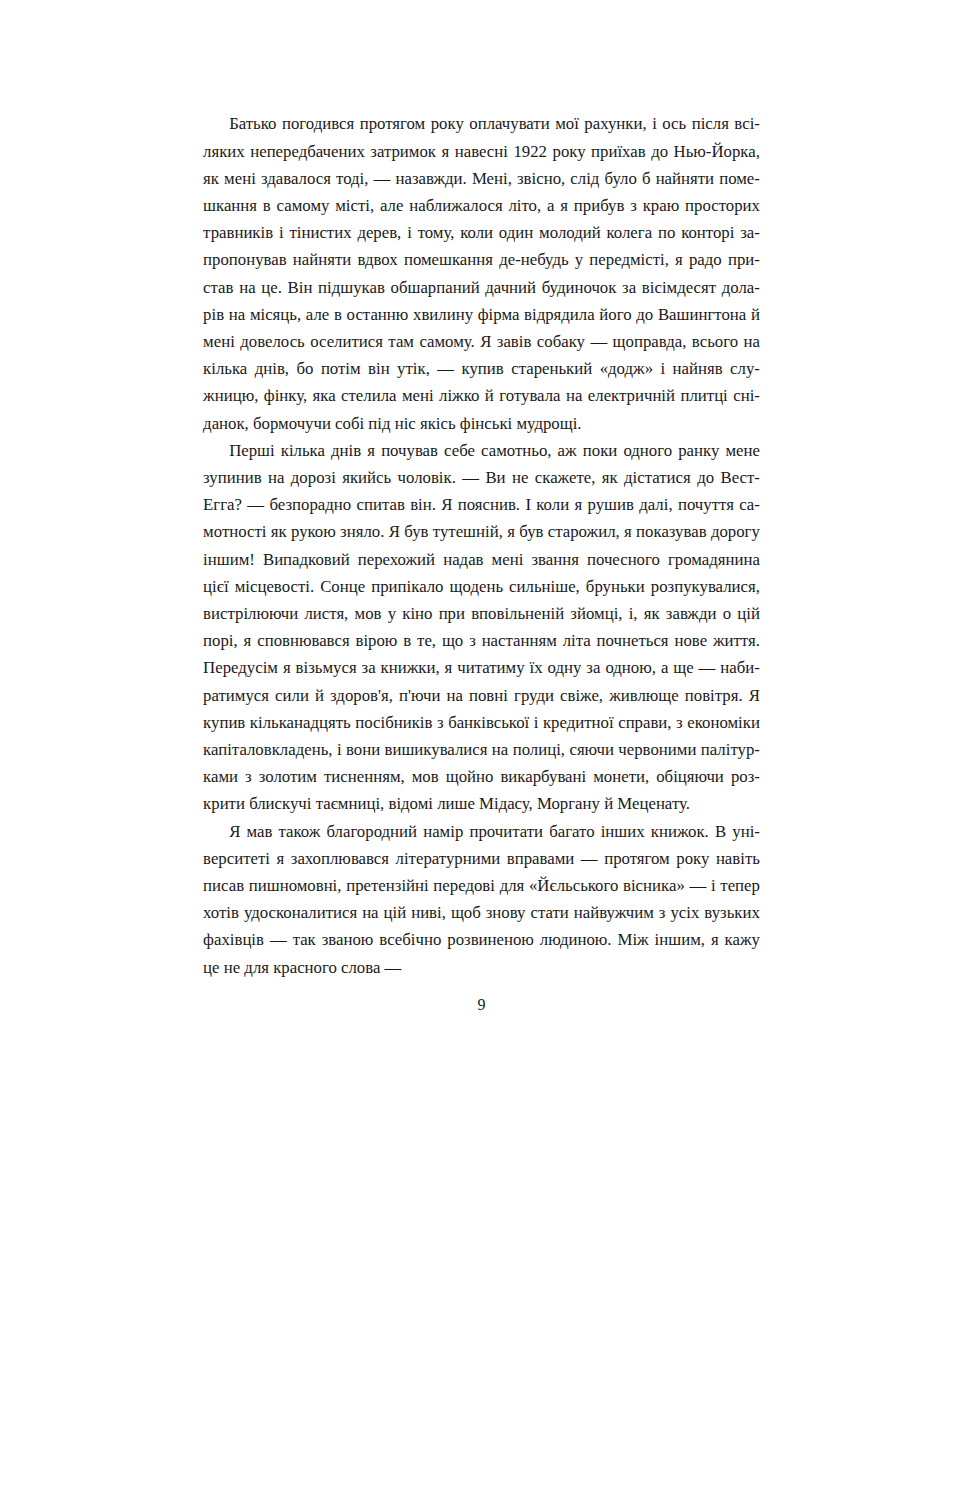Батько погодився протягом року оплачувати мої рахунки, і ось після всіляких непередбачених затримок я навесні 1922 року приїхав до Нью-Йорка, як мені здавалося тоді, — назавжди. Мені, звісно, слід було б найняти помешкання в самому місті, але наближалося літо, а я прибув з краю просторих травників і тінистих дерев, і тому, коли один молодий колега по конторі запропонував найняти вдвох помешкання де-небудь у передмісті, я радо пристав на це. Він підшукав обшарпаний дачний будиночок за вісімдесят доларів на місяць, але в останню хвилину фірма відрядила його до Вашингтона й мені довелось оселитися там самому. Я завів собаку — щоправда, всього на кілька днів, бо потім він утік, — купив старенький «додж» і найняв служницю, фінку, яка стелила мені ліжко й готувала на електричній плитці сніданок, бормочучи собі під ніс якісь фінські мудрощі.
Перші кілька днів я почував себе самотньо, аж поки одного ранку мене зупинив на дорозі якийсь чоловік. — Ви не скажете, як дістатися до Вест-Егга? — безпорадно спитав він. Я пояснив. І коли я рушив далі, почуття самотності як рукою зняло. Я був тутешній, я був старожил, я показував дорогу іншим! Випадковий перехожий надав мені звання почесного громадянина цієї місцевості. Сонце припікало щодень сильніше, бруньки розпукувалися, вистрілюючи листя, мов у кіно при вповільненій зйомці, і, як завжди о цій порі, я сповнювався вірою в те, що з настанням літа почнеться нове життя. Передусім я візьмуся за книжки, я читатиму їх одну за одною, а ще — набиратимуся сили й здоров'я, п'ючи на повні груди свіже, живлюще повітря. Я купив кільканадцять посібників з банківської і кредитної справи, з економіки капіталовкладень, і вони вишикувалися на полиці, сяючи червоними палітурками з золотим тисненням, мов щойно викарбувані монети, обіцяючи розкрити блискучі таємниці, відомі лише Мідасу, Моргану й Меценату.
Я мав також благородний намір прочитати багато інших книжок. В університеті я захоплювався літературними вправами — протягом року навіть писав пишномовні, претензійні передові для «Йєльського вісника» — і тепер хотів удосконалитися на цій ниві, щоб знову стати найвужчим з усіх вузьких фахівців — так званою всебічно розвиненою людиною. Між іншим, я кажу це не для красного слова —
9